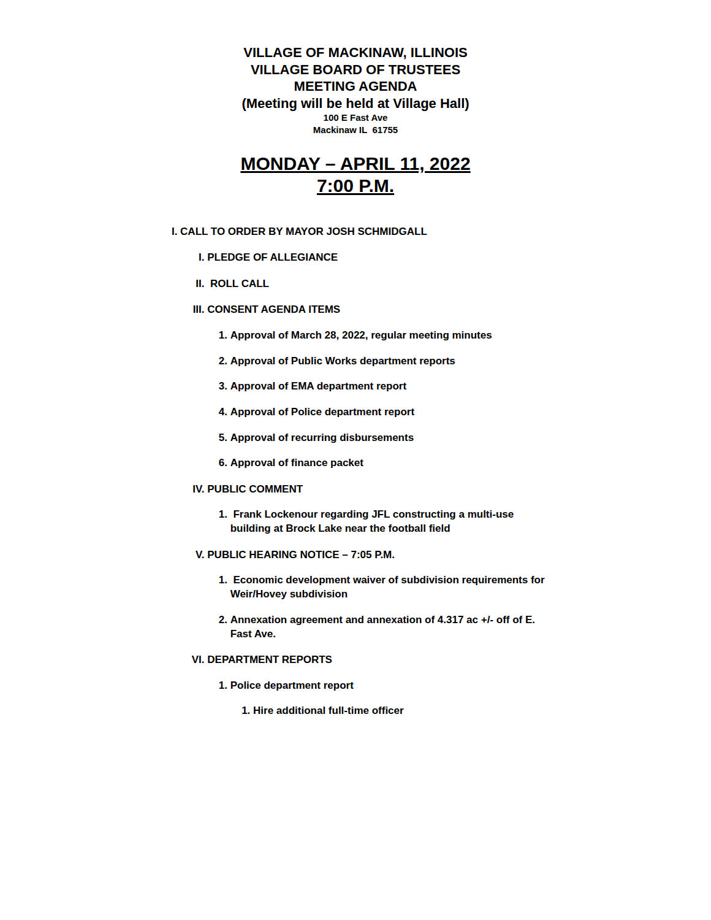VILLAGE OF MACKINAW, ILLINOIS
VILLAGE BOARD OF TRUSTEES
MEETING AGENDA
(Meeting will be held at Village Hall)
100 E Fast Ave
Mackinaw IL 61755
MONDAY – APRIL 11, 2022
7:00 P.M.
CALL TO ORDER BY MAYOR JOSH SCHMIDGALL
PLEDGE OF ALLEGIANCE
ROLL CALL
CONSENT AGENDA ITEMS
Approval of March 28, 2022, regular meeting minutes
Approval of Public Works department reports
Approval of EMA department report
Approval of Police department report
Approval of recurring disbursements
Approval of finance packet
PUBLIC COMMENT
Frank Lockenour regarding JFL constructing a multi-use building at Brock Lake near the football field
PUBLIC HEARING NOTICE – 7:05 P.M.
Economic development waiver of subdivision requirements for Weir/Hovey subdivision
Annexation agreement and annexation of 4.317 ac +/- off of E. Fast Ave.
DEPARTMENT REPORTS
Police department report
Hire additional full-time officer